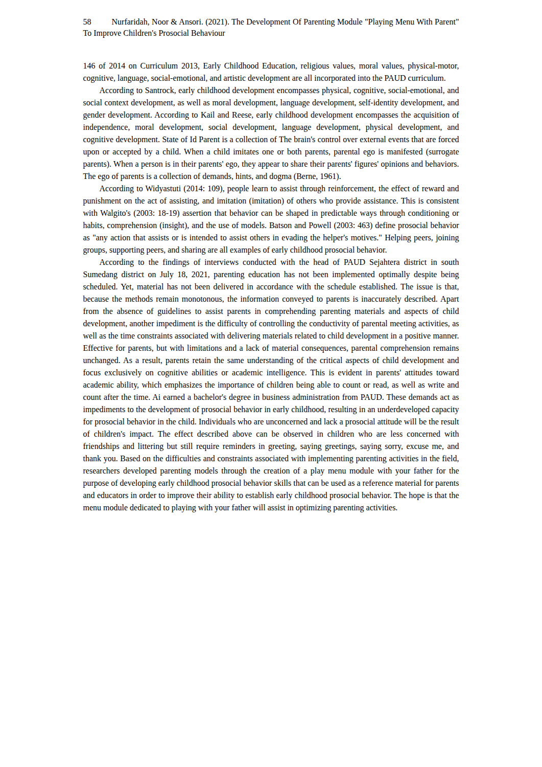58 Nurfaridah, Noor & Ansori. (2021). The Development Of Parenting Module "Playing Menu With Parent" To Improve Children's Prosocial Behaviour
146 of 2014 on Curriculum 2013, Early Childhood Education, religious values, moral values, physical-motor, cognitive, language, social-emotional, and artistic development are all incorporated into the PAUD curriculum.
According to Santrock, early childhood development encompasses physical, cognitive, social-emotional, and social context development, as well as moral development, language development, self-identity development, and gender development. According to Kail and Reese, early childhood development encompasses the acquisition of independence, moral development, social development, language development, physical development, and cognitive development. State of Id Parent is a collection of The brain's control over external events that are forced upon or accepted by a child. When a child imitates one or both parents, parental ego is manifested (surrogate parents). When a person is in their parents' ego, they appear to share their parents' figures' opinions and behaviors. The ego of parents is a collection of demands, hints, and dogma (Berne, 1961).
According to Widyastuti (2014: 109), people learn to assist through reinforcement, the effect of reward and punishment on the act of assisting, and imitation (imitation) of others who provide assistance. This is consistent with Walgito's (2003: 18-19) assertion that behavior can be shaped in predictable ways through conditioning or habits, comprehension (insight), and the use of models. Batson and Powell (2003: 463) define prosocial behavior as "any action that assists or is intended to assist others in evading the helper's motives." Helping peers, joining groups, supporting peers, and sharing are all examples of early childhood prosocial behavior.
According to the findings of interviews conducted with the head of PAUD Sejahtera district in south Sumedang district on July 18, 2021, parenting education has not been implemented optimally despite being scheduled. Yet, material has not been delivered in accordance with the schedule established. The issue is that, because the methods remain monotonous, the information conveyed to parents is inaccurately described. Apart from the absence of guidelines to assist parents in comprehending parenting materials and aspects of child development, another impediment is the difficulty of controlling the conductivity of parental meeting activities, as well as the time constraints associated with delivering materials related to child development in a positive manner. Effective for parents, but with limitations and a lack of material consequences, parental comprehension remains unchanged. As a result, parents retain the same understanding of the critical aspects of child development and focus exclusively on cognitive abilities or academic intelligence. This is evident in parents' attitudes toward academic ability, which emphasizes the importance of children being able to count or read, as well as write and count after the time. Ai earned a bachelor's degree in business administration from PAUD. These demands act as impediments to the development of prosocial behavior in early childhood, resulting in an underdeveloped capacity for prosocial behavior in the child. Individuals who are unconcerned and lack a prosocial attitude will be the result of children's impact. The effect described above can be observed in children who are less concerned with friendships and littering but still require reminders in greeting, saying greetings, saying sorry, excuse me, and thank you. Based on the difficulties and constraints associated with implementing parenting activities in the field, researchers developed parenting models through the creation of a play menu module with your father for the purpose of developing early childhood prosocial behavior skills that can be used as a reference material for parents and educators in order to improve their ability to establish early childhood prosocial behavior. The hope is that the menu module dedicated to playing with your father will assist in optimizing parenting activities.